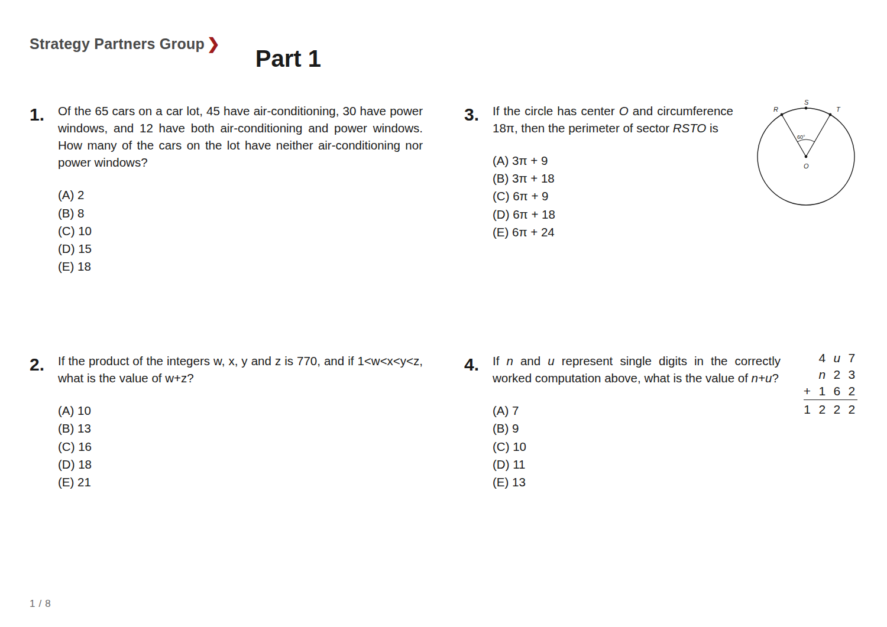Strategy Partners Group❯ Part 1
1.
Of the 65 cars on a car lot, 45 have air-conditioning, 30 have power windows, and 12 have both air-conditioning and power windows. How many of the cars on the lot have neither air-conditioning nor power windows?
(A) 2
(B) 8
(C) 10
(D) 15
(E) 18
3.
R S T O 60°
If the circle has center O and circumference 18π, then the perimeter of sector RSTO is
(A) 3π + 9
(B) 3π + 18
(C) 6π + 9
(D) 6π + 18
(E) 6π + 24
2.
If the product of the integers w, x, y and z is 770, and if 1<w<x<y<z, what is the value of w+z?
(A) 10
(B) 13
(C) 16
(D) 18
(E) 21
4.
4 u 7
n 2 3
+ 1 6 2
1 2 2 2
If n and u represent single digits in the correctly worked computation above, what is the value of n+u?
(A) 7
(B) 9
(C) 10
(D) 11
(E) 13
1 / 8